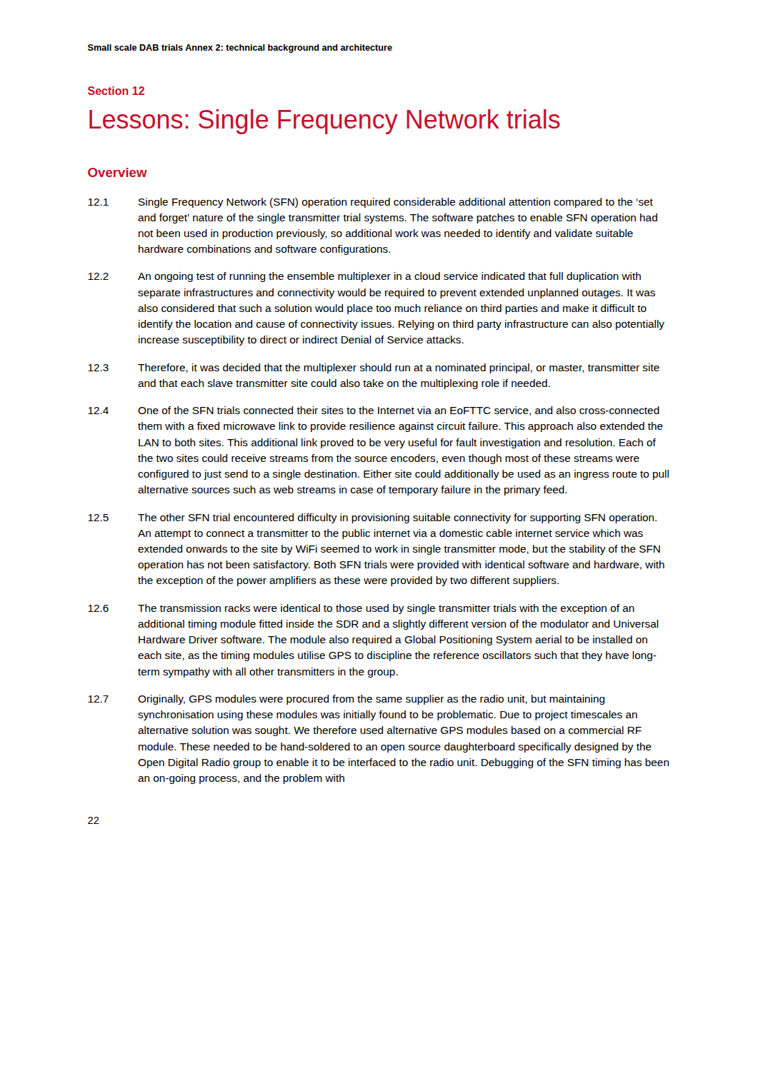Small scale DAB trials Annex 2: technical background and architecture
Section 12
Lessons: Single Frequency Network trials
Overview
12.1
Single Frequency Network (SFN) operation required considerable additional attention compared to the ‘set and forget’ nature of the single transmitter trial systems. The software patches to enable SFN operation had not been used in production previously, so additional work was needed to identify and validate suitable hardware combinations and software configurations.
12.2
An ongoing test of running the ensemble multiplexer in a cloud service indicated that full duplication with separate infrastructures and connectivity would be required to prevent extended unplanned outages. It was also considered that such a solution would place too much reliance on third parties and make it difficult to identify the location and cause of connectivity issues. Relying on third party infrastructure can also potentially increase susceptibility to direct or indirect Denial of Service attacks.
12.3
Therefore, it was decided that the multiplexer should run at a nominated principal, or master, transmitter site and that each slave transmitter site could also take on the multiplexing role if needed.
12.4
One of the SFN trials connected their sites to the Internet via an EoFTTC service, and also cross-connected them with a fixed microwave link to provide resilience against circuit failure. This approach also extended the LAN to both sites. This additional link proved to be very useful for fault investigation and resolution. Each of the two sites could receive streams from the source encoders, even though most of these streams were configured to just send to a single destination. Either site could additionally be used as an ingress route to pull alternative sources such as web streams in case of temporary failure in the primary feed.
12.5
The other SFN trial encountered difficulty in provisioning suitable connectivity for supporting SFN operation. An attempt to connect a transmitter to the public internet via a domestic cable internet service which was extended onwards to the site by WiFi seemed to work in single transmitter mode, but the stability of the SFN operation has not been satisfactory. Both SFN trials were provided with identical software and hardware, with the exception of the power amplifiers as these were provided by two different suppliers.
12.6
The transmission racks were identical to those used by single transmitter trials with the exception of an additional timing module fitted inside the SDR and a slightly different version of the modulator and Universal Hardware Driver software. The module also required a Global Positioning System aerial to be installed on each site, as the timing modules utilise GPS to discipline the reference oscillators such that they have long-term sympathy with all other transmitters in the group.
12.7
Originally, GPS modules were procured from the same supplier as the radio unit, but maintaining synchronisation using these modules was initially found to be problematic. Due to project timescales an alternative solution was sought. We therefore used alternative GPS modules based on a commercial RF module. These needed to be hand-soldered to an open source daughterboard specifically designed by the Open Digital Radio group to enable it to be interfaced to the radio unit. Debugging of the SFN timing has been an on-going process, and the problem with
22